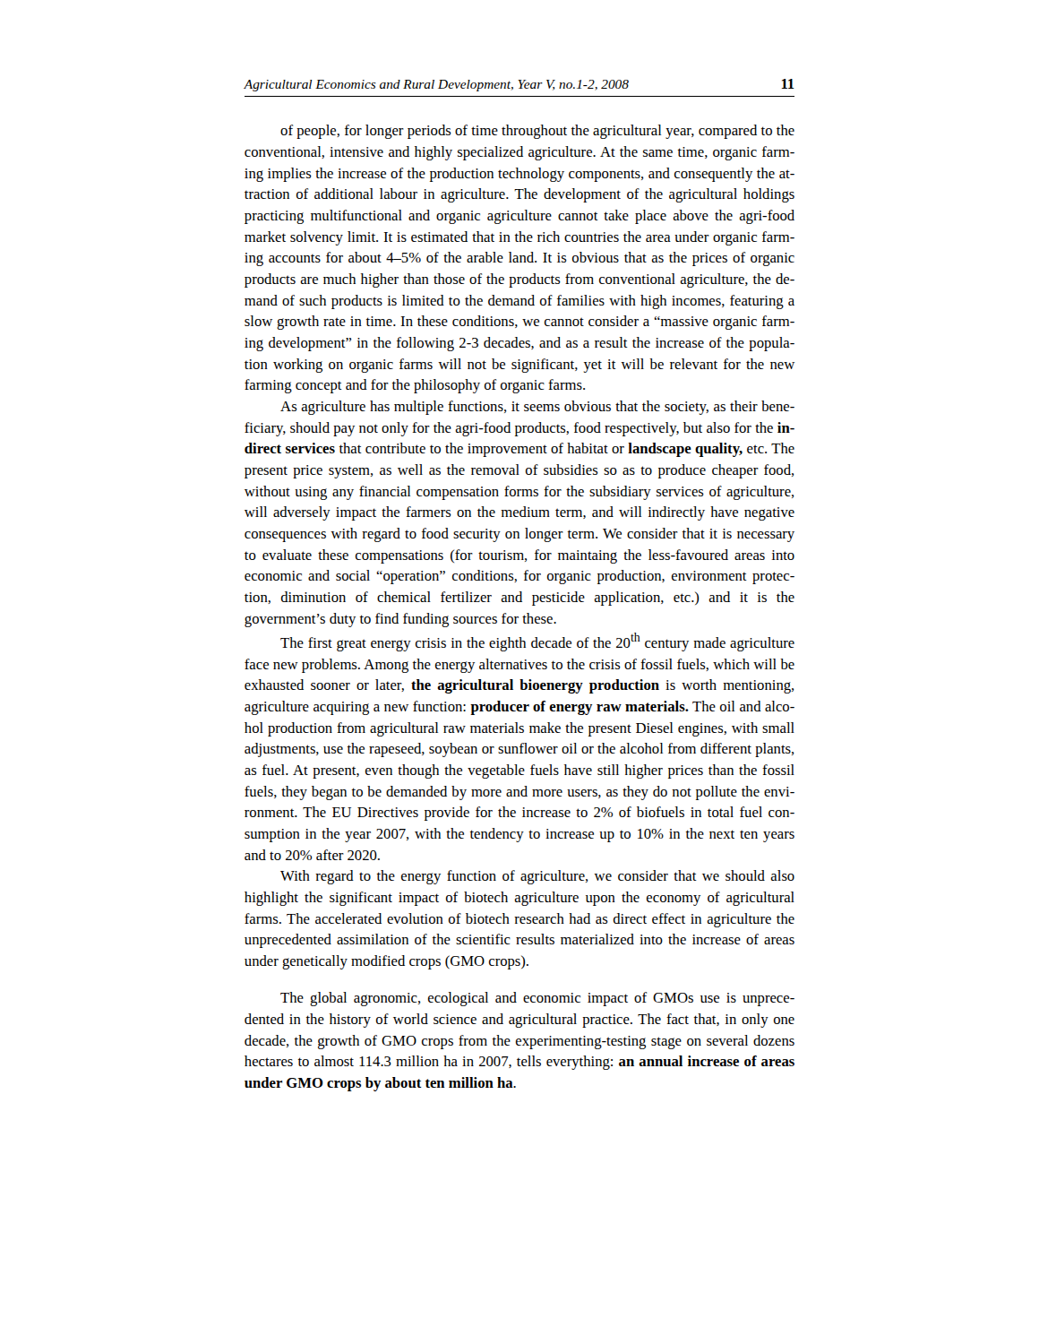Agricultural Economics and Rural Development, Year V, no.1-2, 2008 11
of people, for longer periods of time throughout the agricultural year, compared to the conventional, intensive and highly specialized agriculture. At the same time, organic farming implies the increase of the production technology components, and consequently the attraction of additional labour in agriculture. The development of the agricultural holdings practicing multifunctional and organic agriculture cannot take place above the agri-food market solvency limit. It is estimated that in the rich countries the area under organic farming accounts for about 4–5% of the arable land. It is obvious that as the prices of organic products are much higher than those of the products from conventional agriculture, the demand of such products is limited to the demand of families with high incomes, featuring a slow growth rate in time. In these conditions, we cannot consider a “massive organic farming development” in the following 2-3 decades, and as a result the increase of the population working on organic farms will not be significant, yet it will be relevant for the new farming concept and for the philosophy of organic farms.
As agriculture has multiple functions, it seems obvious that the society, as their beneficiary, should pay not only for the agri-food products, food respectively, but also for the indirect services that contribute to the improvement of habitat or landscape quality, etc. The present price system, as well as the removal of subsidies so as to produce cheaper food, without using any financial compensation forms for the subsidiary services of agriculture, will adversely impact the farmers on the medium term, and will indirectly have negative consequences with regard to food security on longer term. We consider that it is necessary to evaluate these compensations (for tourism, for maintaing the less-favoured areas into economic and social “operation” conditions, for organic production, environment protection, diminution of chemical fertilizer and pesticide application, etc.) and it is the government’s duty to find funding sources for these.
The first great energy crisis in the eighth decade of the 20th century made agriculture face new problems. Among the energy alternatives to the crisis of fossil fuels, which will be exhausted sooner or later, the agricultural bioenergy production is worth mentioning, agriculture acquiring a new function: producer of energy raw materials. The oil and alcohol production from agricultural raw materials make the present Diesel engines, with small adjustments, use the rapeseed, soybean or sunflower oil or the alcohol from different plants, as fuel. At present, even though the vegetable fuels have still higher prices than the fossil fuels, they began to be demanded by more and more users, as they do not pollute the environment. The EU Directives provide for the increase to 2% of biofuels in total fuel consumption in the year 2007, with the tendency to increase up to 10% in the next ten years and to 20% after 2020.
With regard to the energy function of agriculture, we consider that we should also highlight the significant impact of biotech agriculture upon the economy of agricultural farms. The accelerated evolution of biotech research had as direct effect in agriculture the unprecedented assimilation of the scientific results materialized into the increase of areas under genetically modified crops (GMO crops).
The global agronomic, ecological and economic impact of GMOs use is unprecedented in the history of world science and agricultural practice. The fact that, in only one decade, the growth of GMO crops from the experimenting-testing stage on several dozens hectares to almost 114.3 million ha in 2007, tells everything: an annual increase of areas under GMO crops by about ten million ha.